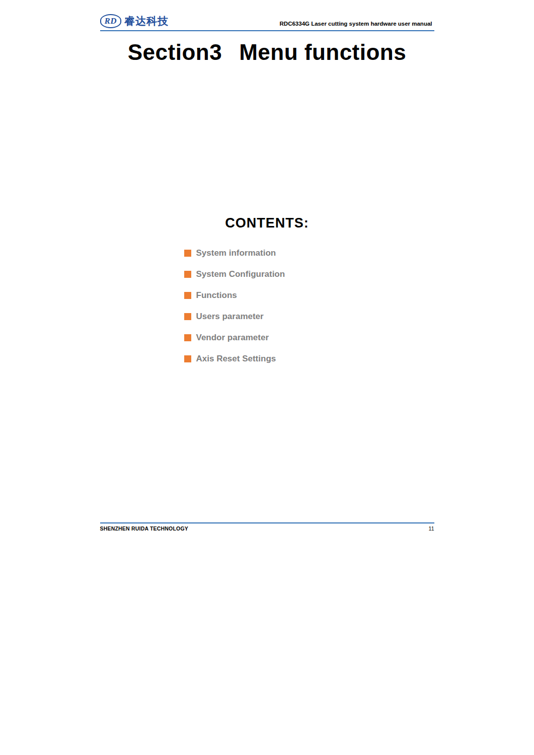RD 睿达科技
RDC6334G Laser cutting system hardware user manual
Section3 Menu functions
CONTENTS:
System information
System Configuration
Functions
Users parameter
Vendor parameter
Axis Reset Settings
SHENZHEN RUIDA TECHNOLOGY 11